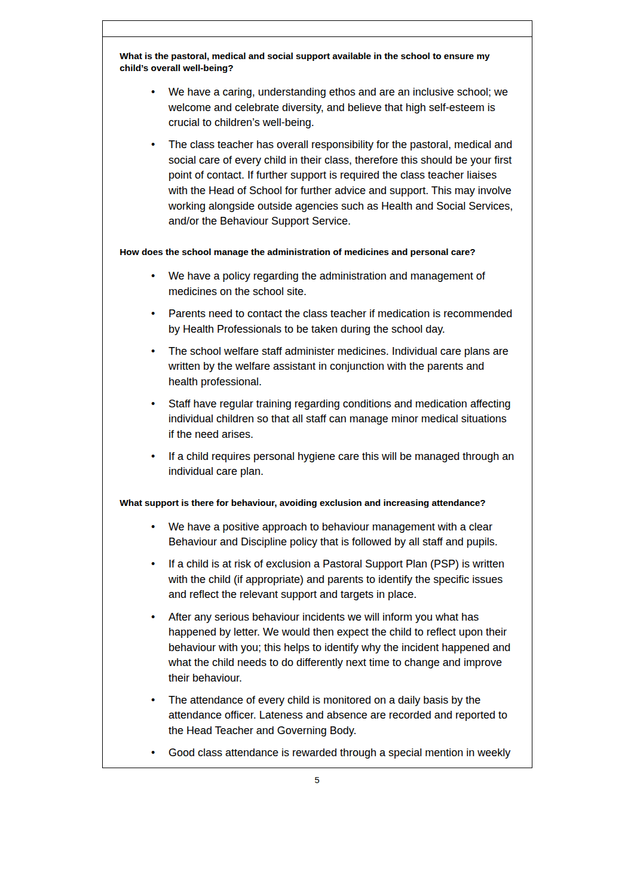What is the pastoral, medical and social support available in the school to ensure my child’s overall well-being?
We have a caring, understanding ethos and are an inclusive school; we welcome and celebrate diversity, and believe that high self-esteem is crucial to children’s well-being.
The class teacher has overall responsibility for the pastoral, medical and social care of every child in their class, therefore this should be your first point of contact. If further support is required the class teacher liaises with the Head of School for further advice and support. This may involve working alongside outside agencies such as Health and Social Services, and/or the Behaviour Support Service.
How does the school manage the administration of medicines and personal care?
We have a policy regarding the administration and management of medicines on the school site.
Parents need to contact the class teacher if medication is recommended by Health Professionals to be taken during the school day.
The school welfare staff administer medicines. Individual care plans are written by the welfare assistant in conjunction with the parents and health professional.
Staff have regular training regarding conditions and medication affecting individual children so that all staff can manage minor medical situations if the need arises.
If a child requires personal hygiene care this will be managed through an individual care plan.
What support is there for behaviour, avoiding exclusion and increasing attendance?
We have a positive approach to behaviour management with a clear Behaviour and Discipline policy that is followed by all staff and pupils.
If a child is at risk of exclusion a Pastoral Support Plan (PSP) is written with the child (if appropriate) and parents to identify the specific issues and reflect the relevant support and targets in place.
After any serious behaviour incidents we will inform you what has happened by letter. We would then expect the child to reflect upon their behaviour with you; this helps to identify why the incident happened and what the child needs to do differently next time to change and improve their behaviour.
The attendance of every child is monitored on a daily basis by the attendance officer. Lateness and absence are recorded and reported to the Head Teacher and Governing Body.
Good class attendance is rewarded through a special mention in weekly
5